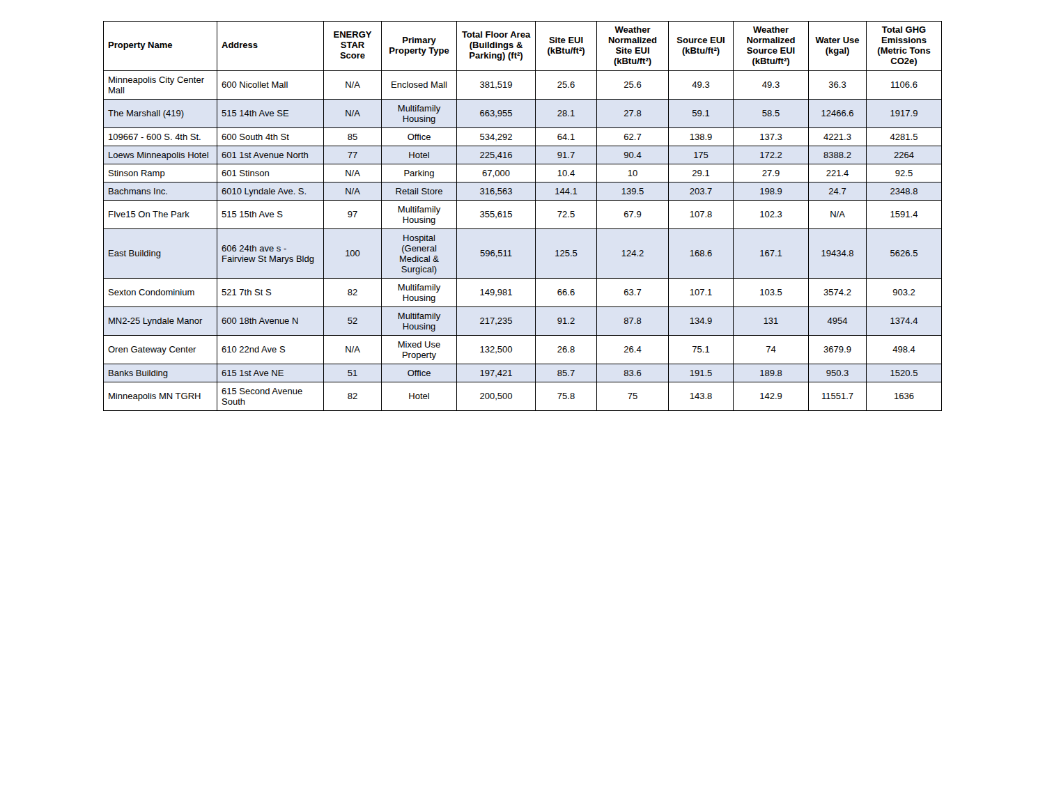| Property Name | Address | ENERGY STAR Score | Primary Property Type | Total Floor Area (Buildings & Parking) (ft²) | Site EUI (kBtu/ft²) | Weather Normalized Site EUI (kBtu/ft²) | Source EUI (kBtu/ft²) | Weather Normalized Source EUI (kBtu/ft²) | Water Use (kgal) | Total GHG Emissions (Metric Tons CO2e) |
| --- | --- | --- | --- | --- | --- | --- | --- | --- | --- | --- |
| Minneapolis City Center Mall | 600 Nicollet Mall | N/A | Enclosed Mall | 381,519 | 25.6 | 25.6 | 49.3 | 49.3 | 36.3 | 1106.6 |
| The Marshall (419) | 515 14th Ave SE | N/A | Multifamily Housing | 663,955 | 28.1 | 27.8 | 59.1 | 58.5 | 12466.6 | 1917.9 |
| 109667 - 600 S. 4th St. | 600 South 4th St | 85 | Office | 534,292 | 64.1 | 62.7 | 138.9 | 137.3 | 4221.3 | 4281.5 |
| Loews Minneapolis Hotel | 601 1st Avenue North | 77 | Hotel | 225,416 | 91.7 | 90.4 | 175 | 172.2 | 8388.2 | 2264 |
| Stinson Ramp | 601 Stinson | N/A | Parking | 67,000 | 10.4 | 10 | 29.1 | 27.9 | 221.4 | 92.5 |
| Bachmans Inc. | 6010 Lyndale Ave. S. | N/A | Retail Store | 316,563 | 144.1 | 139.5 | 203.7 | 198.9 | 24.7 | 2348.8 |
| FIve15 On The Park | 515 15th Ave S | 97 | Multifamily Housing | 355,615 | 72.5 | 67.9 | 107.8 | 102.3 | N/A | 1591.4 |
| East Building | 606 24th ave s - Fairview St Marys Bldg | 100 | Hospital (General Medical & Surgical) | 596,511 | 125.5 | 124.2 | 168.6 | 167.1 | 19434.8 | 5626.5 |
| Sexton Condominium | 521 7th St S | 82 | Multifamily Housing | 149,981 | 66.6 | 63.7 | 107.1 | 103.5 | 3574.2 | 903.2 |
| MN2-25 Lyndale Manor | 600 18th Avenue N | 52 | Multifamily Housing | 217,235 | 91.2 | 87.8 | 134.9 | 131 | 4954 | 1374.4 |
| Oren Gateway Center | 610 22nd Ave S | N/A | Mixed Use Property | 132,500 | 26.8 | 26.4 | 75.1 | 74 | 3679.9 | 498.4 |
| Banks Building | 615 1st Ave NE | 51 | Office | 197,421 | 85.7 | 83.6 | 191.5 | 189.8 | 950.3 | 1520.5 |
| Minneapolis MN TGRH | 615 Second Avenue South | 82 | Hotel | 200,500 | 75.8 | 75 | 143.8 | 142.9 | 11551.7 | 1636 |